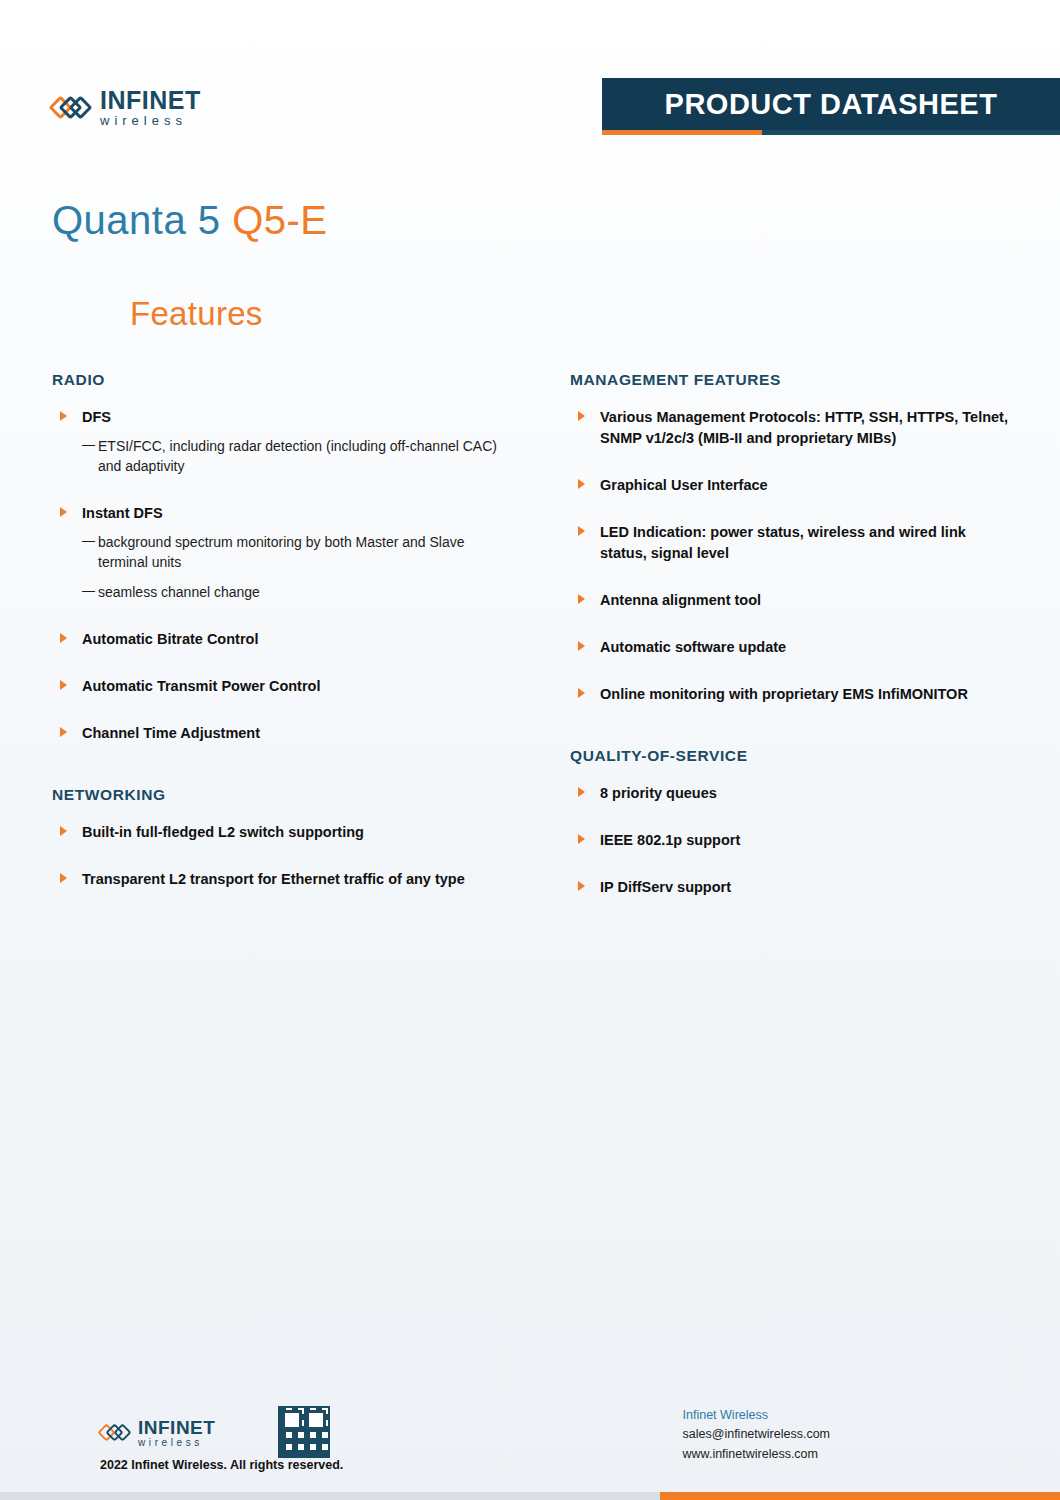INFINET wireless
PRODUCT DATASHEET
Quanta 5 Q5-E
Features
RADIO
DFS
ETSI/FCC, including radar detection (including off-channel CAC) and adaptivity
Instant DFS
background spectrum monitoring by both Master and Slave terminal units
seamless channel change
Automatic Bitrate Control
Automatic Transmit Power Control
Channel Time Adjustment
NETWORKING
Built-in full-fledged L2 switch supporting
Transparent L2 transport for Ethernet traffic of any type
MANAGEMENT FEATURES
Various Management Protocols: HTTP, SSH, HTTPS, Telnet, SNMP v1/2c/3 (MIB-II and proprietary MIBs)
Graphical User Interface
LED Indication: power status, wireless and wired link status, signal level
Antenna alignment tool
Automatic software update
Online monitoring with proprietary EMS InfiMONITOR
QUALITY-OF-SERVICE
8 priority queues
IEEE 802.1p support
IP DiffServ support
INFINET wireless
2022 Infinet Wireless. All rights reserved.
Infinet Wireless
sales@infinetwireless.com
www.infinetwireless.com